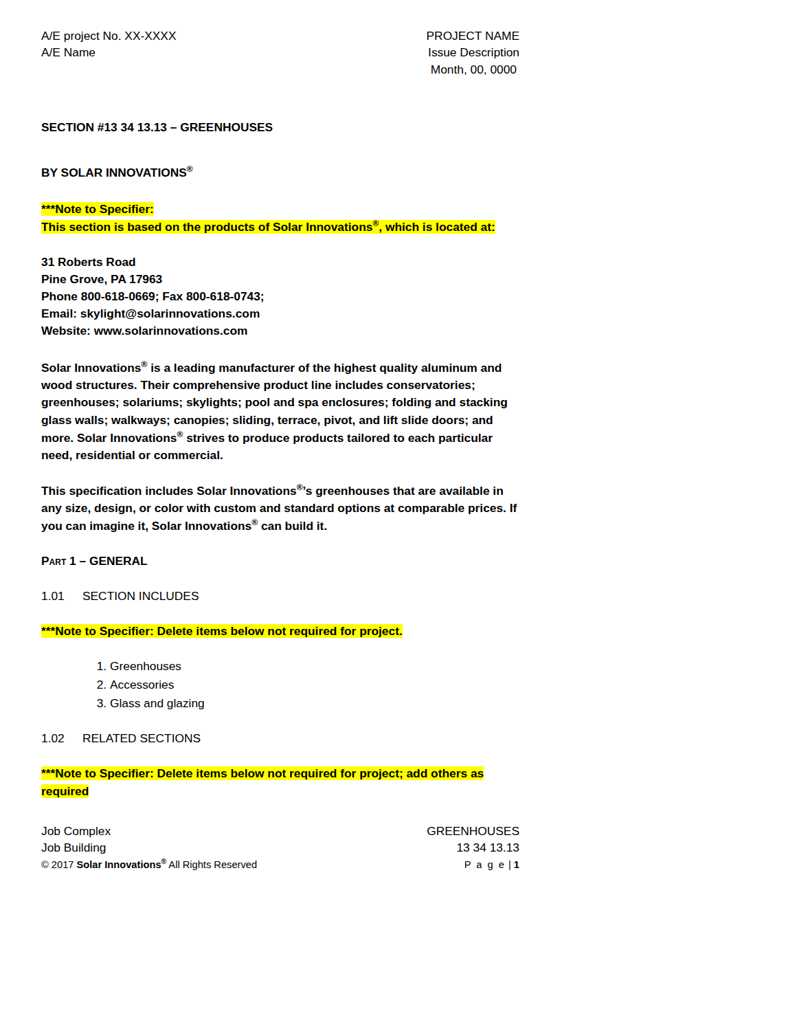A/E project No. XX-XXXX
A/E Name
PROJECT NAME
Issue Description
Month, 00, 0000
SECTION #13 34 13.13 – GREENHOUSES
BY SOLAR INNOVATIONS®
***Note to Specifier:
This section is based on the products of Solar Innovations®, which is located at:
31 Roberts Road
Pine Grove, PA 17963
Phone 800-618-0669; Fax 800-618-0743;
Email: skylight@solarinnovations.com
Website: www.solarinnovations.com
Solar Innovations® is a leading manufacturer of the highest quality aluminum and wood structures. Their comprehensive product line includes conservatories; greenhouses; solariums; skylights; pool and spa enclosures; folding and stacking glass walls; walkways; canopies; sliding, terrace, pivot, and lift slide doors; and more. Solar Innovations® strives to produce products tailored to each particular need, residential or commercial.
This specification includes Solar Innovations®’s greenhouses that are available in any size, design, or color with custom and standard options at comparable prices. If you can imagine it, Solar Innovations® can build it.
Part 1 – GENERAL
1.01 SECTION INCLUDES
***Note to Specifier: Delete items below not required for project.
Greenhouses
Accessories
Glass and glazing
1.02 RELATED SECTIONS
***Note to Specifier: Delete items below not required for project; add others as required
Job Complex
Job Building
© 2017 Solar Innovations® All Rights Reserved
GREENHOUSES
13 34 13.13
P a g e | 1